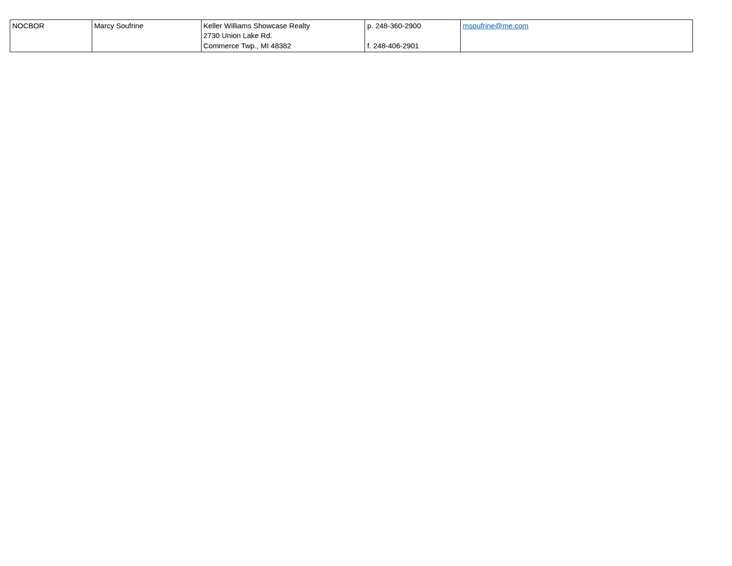| NOCBOR | Marcy Soufrine | Keller Williams Showcase Realty 2730 Union Lake Rd. Commerce Twp., MI 48382 | p. 248-360-2900 f. 248-406-2901 | msoufrine@me.com |